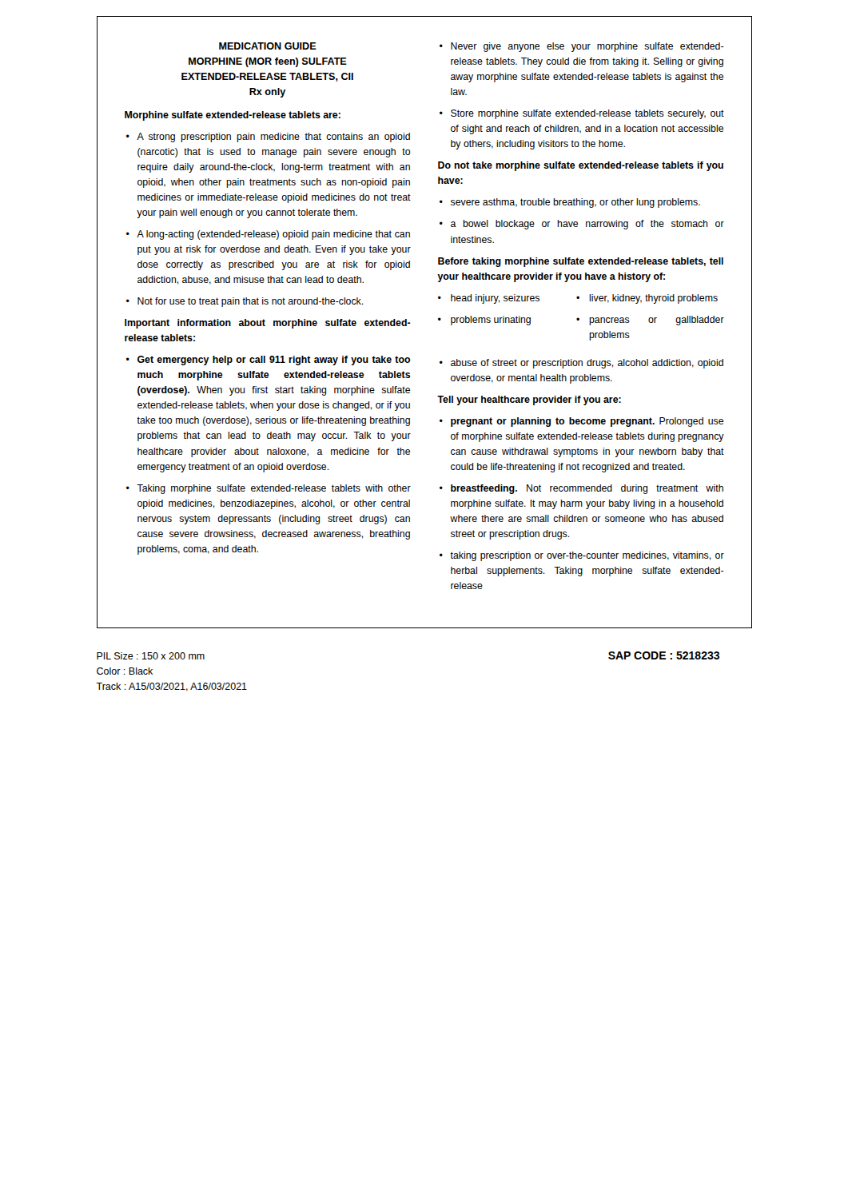MEDICATION GUIDE
MORPHINE (MOR feen) SULFATE
EXTENDED-RELEASE TABLETS, CII
Rx only
Morphine sulfate extended-release tablets are:
A strong prescription pain medicine that contains an opioid (narcotic) that is used to manage pain severe enough to require daily around-the-clock, long-term treatment with an opioid, when other pain treatments such as non-opioid pain medicines or immediate-release opioid medicines do not treat your pain well enough or you cannot tolerate them.
A long-acting (extended-release) opioid pain medicine that can put you at risk for overdose and death. Even if you take your dose correctly as prescribed you are at risk for opioid addiction, abuse, and misuse that can lead to death.
Not for use to treat pain that is not around-the-clock.
Important information about morphine sulfate extended-release tablets:
Get emergency help or call 911 right away if you take too much morphine sulfate extended-release tablets (overdose). When you first start taking morphine sulfate extended-release tablets, when your dose is changed, or if you take too much (overdose), serious or life-threatening breathing problems that can lead to death may occur. Talk to your healthcare provider about naloxone, a medicine for the emergency treatment of an opioid overdose.
Taking morphine sulfate extended-release tablets with other opioid medicines, benzodiazepines, alcohol, or other central nervous system depressants (including street drugs) can cause severe drowsiness, decreased awareness, breathing problems, coma, and death.
Never give anyone else your morphine sulfate extended-release tablets. They could die from taking it. Selling or giving away morphine sulfate extended-release tablets is against the law.
Store morphine sulfate extended-release tablets securely, out of sight and reach of children, and in a location not accessible by others, including visitors to the home.
Do not take morphine sulfate extended-release tablets if you have:
severe asthma, trouble breathing, or other lung problems.
a bowel blockage or have narrowing of the stomach or intestines.
Before taking morphine sulfate extended-release tablets, tell your healthcare provider if you have a history of:
| • | head injury, seizures | • | liver, kidney, thyroid problems |
| • | problems urinating | • | pancreas or gallbladder problems |
abuse of street or prescription drugs, alcohol addiction, opioid overdose, or mental health problems.
Tell your healthcare provider if you are:
pregnant or planning to become pregnant. Prolonged use of morphine sulfate extended-release tablets during pregnancy can cause withdrawal symptoms in your newborn baby that could be life-threatening if not recognized and treated.
breastfeeding. Not recommended during treatment with morphine sulfate. It may harm your baby living in a household where there are small children or someone who has abused street or prescription drugs.
taking prescription or over-the-counter medicines, vitamins, or herbal supplements. Taking morphine sulfate extended-release
PIL Size : 150 x 200 mm
Color : Black
Track : A15/03/2021, A16/03/2021
SAP CODE : 5218233